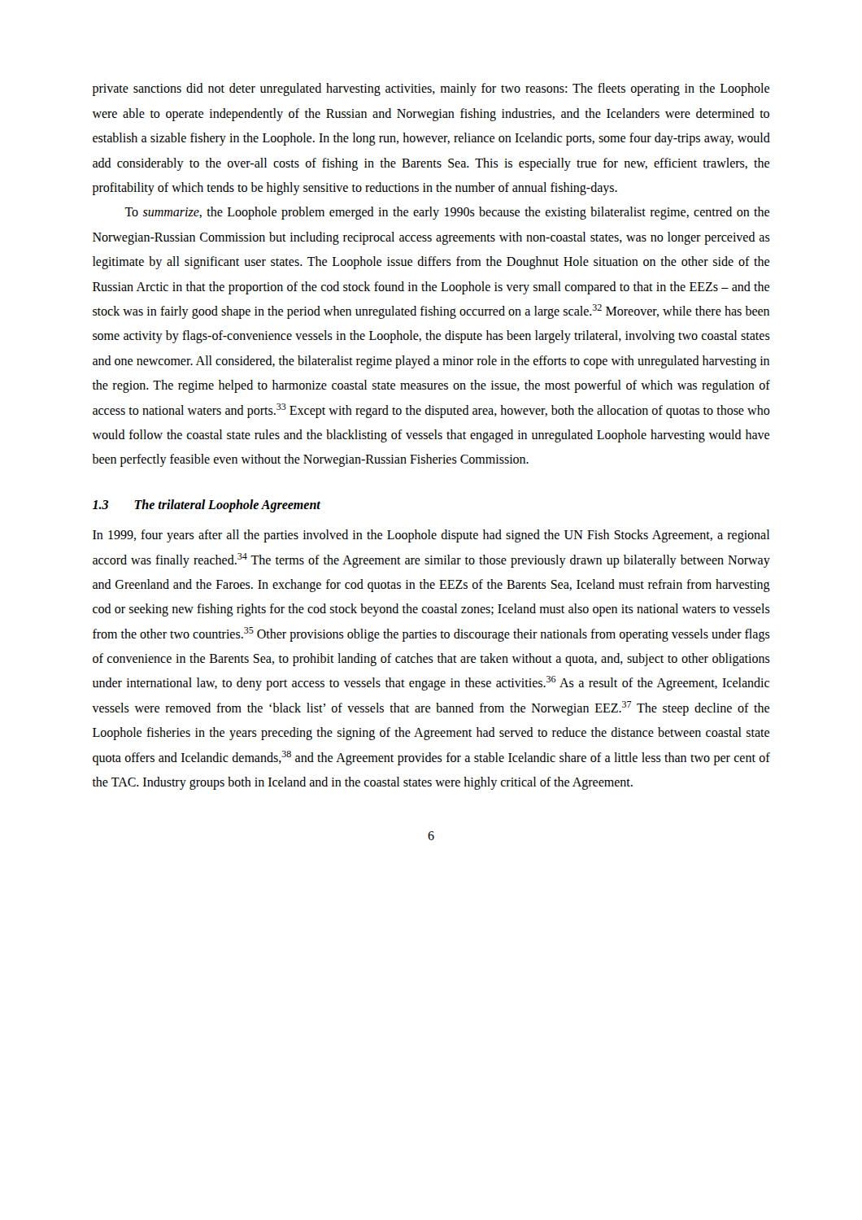private sanctions did not deter unregulated harvesting activities, mainly for two reasons: The fleets operating in the Loophole were able to operate independently of the Russian and Norwegian fishing industries, and the Icelanders were determined to establish a sizable fishery in the Loophole. In the long run, however, reliance on Icelandic ports, some four day-trips away, would add considerably to the over-all costs of fishing in the Barents Sea. This is especially true for new, efficient trawlers, the profitability of which tends to be highly sensitive to reductions in the number of annual fishing-days.
To summarize, the Loophole problem emerged in the early 1990s because the existing bilateralist regime, centred on the Norwegian-Russian Commission but including reciprocal access agreements with non-coastal states, was no longer perceived as legitimate by all significant user states. The Loophole issue differs from the Doughnut Hole situation on the other side of the Russian Arctic in that the proportion of the cod stock found in the Loophole is very small compared to that in the EEZs – and the stock was in fairly good shape in the period when unregulated fishing occurred on a large scale.32 Moreover, while there has been some activity by flags-of-convenience vessels in the Loophole, the dispute has been largely trilateral, involving two coastal states and one newcomer. All considered, the bilateralist regime played a minor role in the efforts to cope with unregulated harvesting in the region. The regime helped to harmonize coastal state measures on the issue, the most powerful of which was regulation of access to national waters and ports.33 Except with regard to the disputed area, however, both the allocation of quotas to those who would follow the coastal state rules and the blacklisting of vessels that engaged in unregulated Loophole harvesting would have been perfectly feasible even without the Norwegian-Russian Fisheries Commission.
1.3 The trilateral Loophole Agreement
In 1999, four years after all the parties involved in the Loophole dispute had signed the UN Fish Stocks Agreement, a regional accord was finally reached.34 The terms of the Agreement are similar to those previously drawn up bilaterally between Norway and Greenland and the Faroes. In exchange for cod quotas in the EEZs of the Barents Sea, Iceland must refrain from harvesting cod or seeking new fishing rights for the cod stock beyond the coastal zones; Iceland must also open its national waters to vessels from the other two countries.35 Other provisions oblige the parties to discourage their nationals from operating vessels under flags of convenience in the Barents Sea, to prohibit landing of catches that are taken without a quota, and, subject to other obligations under international law, to deny port access to vessels that engage in these activities.36 As a result of the Agreement, Icelandic vessels were removed from the ‘black list’ of vessels that are banned from the Norwegian EEZ.37 The steep decline of the Loophole fisheries in the years preceding the signing of the Agreement had served to reduce the distance between coastal state quota offers and Icelandic demands,38 and the Agreement provides for a stable Icelandic share of a little less than two per cent of the TAC. Industry groups both in Iceland and in the coastal states were highly critical of the Agreement.
6